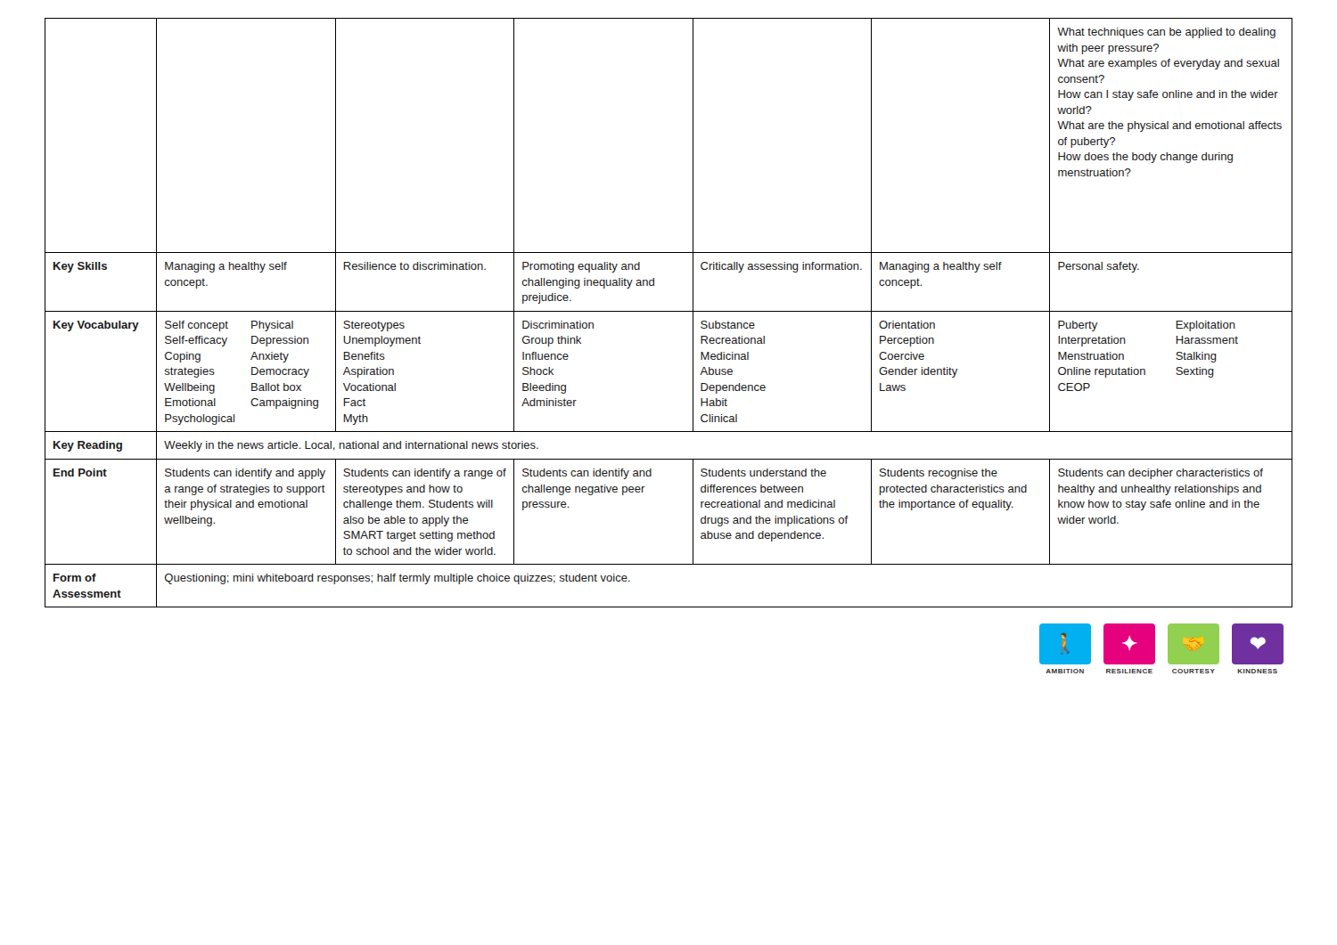| | | | | | | What techniques can be applied to dealing with peer pressure? What are examples of everyday and sexual consent? How can I stay safe online and in the wider world? What are the physical and emotional affects of puberty? How does the body change during menstruation? |
| Key Skills | Managing a healthy self concept. | Resilience to discrimination. | Promoting equality and challenging inequality and prejudice. | Critically assessing information. | Managing a healthy self concept. | Personal safety. |
| Key Vocabulary | Self concept Self-efficacy Coping strategies Wellbeing Emotional Psychological Physical Depression Anxiety Democracy Ballot box Campaigning | Stereotypes Unemployment Benefits Aspiration Vocational Fact Myth | Discrimination Group think Influence Shock Bleeding Administer | Substance Recreational Medicinal Abuse Dependence Habit Clinical | Orientation Perception Coercive Gender identity Laws | Puberty Interpretation Menstruation Online reputation CEOP Exploitation Harassment Stalking Sexting |
| Key Reading | Weekly in the news article. Local, national and international news stories. |
| End Point | Students can identify and apply a range of strategies to support their physical and emotional wellbeing. | Students can identify a range of stereotypes and how to challenge them. Students will also be able to apply the SMART target setting method to school and the wider world. | Students can identify and challenge negative peer pressure. | Students understand the differences between recreational and medicinal drugs and the implications of abuse and dependence. | Students recognise the protected characteristics and the importance of equality. | Students can decipher characteristics of healthy and unhealthy relationships and know how to stay safe online and in the wider world. |
| Form of Assessment | Questioning; mini whiteboard responses; half termly multiple choice quizzes; student voice. |
🚶
AMBITION
✦
RESILIENCE
🤝
COURTESY
❤
KINDNESS